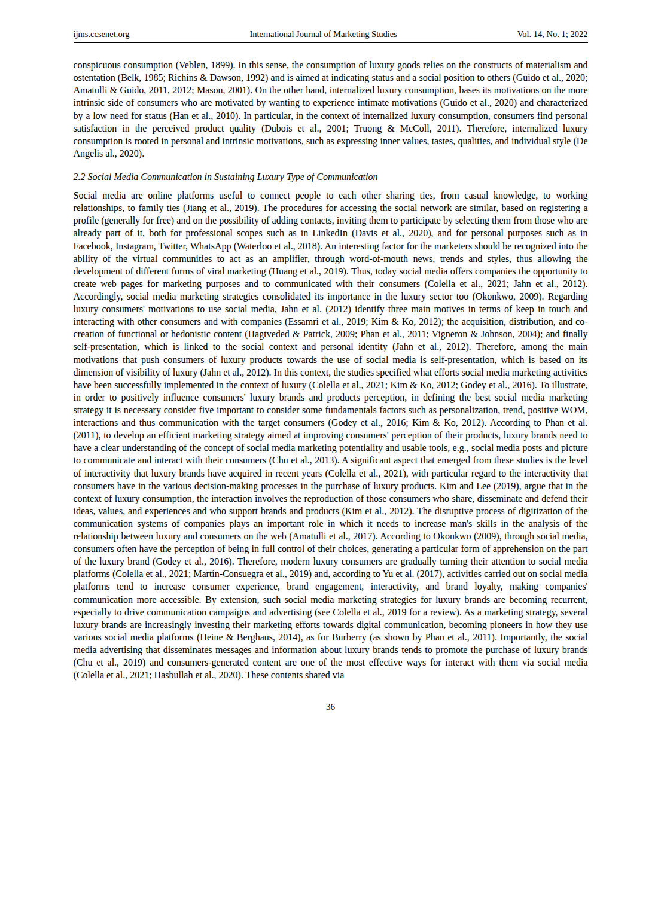ijms.ccsenet.org International Journal of Marketing Studies Vol. 14, No. 1; 2022
conspicuous consumption (Veblen, 1899). In this sense, the consumption of luxury goods relies on the constructs of materialism and ostentation (Belk, 1985; Richins & Dawson, 1992) and is aimed at indicating status and a social position to others (Guido et al., 2020; Amatulli & Guido, 2011, 2012; Mason, 2001). On the other hand, internalized luxury consumption, bases its motivations on the more intrinsic side of consumers who are motivated by wanting to experience intimate motivations (Guido et al., 2020) and characterized by a low need for status (Han et al., 2010). In particular, in the context of internalized luxury consumption, consumers find personal satisfaction in the perceived product quality (Dubois et al., 2001; Truong & McColl, 2011). Therefore, internalized luxury consumption is rooted in personal and intrinsic motivations, such as expressing inner values, tastes, qualities, and individual style (De Angelis al., 2020).
2.2 Social Media Communication in Sustaining Luxury Type of Communication
Social media are online platforms useful to connect people to each other sharing ties, from casual knowledge, to working relationships, to family ties (Jiang et al., 2019). The procedures for accessing the social network are similar, based on registering a profile (generally for free) and on the possibility of adding contacts, inviting them to participate by selecting them from those who are already part of it, both for professional scopes such as in LinkedIn (Davis et al., 2020), and for personal purposes such as in Facebook, Instagram, Twitter, WhatsApp (Waterloo et al., 2018). An interesting factor for the marketers should be recognized into the ability of the virtual communities to act as an amplifier, through word-of-mouth news, trends and styles, thus allowing the development of different forms of viral marketing (Huang et al., 2019). Thus, today social media offers companies the opportunity to create web pages for marketing purposes and to communicated with their consumers (Colella et al., 2021; Jahn et al., 2012). Accordingly, social media marketing strategies consolidated its importance in the luxury sector too (Okonkwo, 2009). Regarding luxury consumers' motivations to use social media, Jahn et al. (2012) identify three main motives in terms of keep in touch and interacting with other consumers and with companies (Essamri et al., 2019; Kim & Ko, 2012); the acquisition, distribution, and co-creation of functional or hedonistic content (Hagtveded & Patrick, 2009; Phan et al., 2011; Vigneron & Johnson, 2004); and finally self-presentation, which is linked to the social context and personal identity (Jahn et al., 2012). Therefore, among the main motivations that push consumers of luxury products towards the use of social media is self-presentation, which is based on its dimension of visibility of luxury (Jahn et al., 2012). In this context, the studies specified what efforts social media marketing activities have been successfully implemented in the context of luxury (Colella et al., 2021; Kim & Ko, 2012; Godey et al., 2016). To illustrate, in order to positively influence consumers' luxury brands and products perception, in defining the best social media marketing strategy it is necessary consider five important to consider some fundamentals factors such as personalization, trend, positive WOM, interactions and thus communication with the target consumers (Godey et al., 2016; Kim & Ko, 2012). According to Phan et al. (2011), to develop an efficient marketing strategy aimed at improving consumers' perception of their products, luxury brands need to have a clear understanding of the concept of social media marketing potentiality and usable tools, e.g., social media posts and picture to communicate and interact with their consumers (Chu et al., 2013). A significant aspect that emerged from these studies is the level of interactivity that luxury brands have acquired in recent years (Colella et al., 2021), with particular regard to the interactivity that consumers have in the various decision-making processes in the purchase of luxury products. Kim and Lee (2019), argue that in the context of luxury consumption, the interaction involves the reproduction of those consumers who share, disseminate and defend their ideas, values, and experiences and who support brands and products (Kim et al., 2012). The disruptive process of digitization of the communication systems of companies plays an important role in which it needs to increase man's skills in the analysis of the relationship between luxury and consumers on the web (Amatulli et al., 2017). According to Okonkwo (2009), through social media, consumers often have the perception of being in full control of their choices, generating a particular form of apprehension on the part of the luxury brand (Godey et al., 2016). Therefore, modern luxury consumers are gradually turning their attention to social media platforms (Colella et al., 2021; Martín-Consuegra et al., 2019) and, according to Yu et al. (2017), activities carried out on social media platforms tend to increase consumer experience, brand engagement, interactivity, and brand loyalty, making companies' communication more accessible. By extension, such social media marketing strategies for luxury brands are becoming recurrent, especially to drive communication campaigns and advertising (see Colella et al., 2019 for a review). As a marketing strategy, several luxury brands are increasingly investing their marketing efforts towards digital communication, becoming pioneers in how they use various social media platforms (Heine & Berghaus, 2014), as for Burberry (as shown by Phan et al., 2011). Importantly, the social media advertising that disseminates messages and information about luxury brands tends to promote the purchase of luxury brands (Chu et al., 2019) and consumers-generated content are one of the most effective ways for interact with them via social media (Colella et al., 2021; Hasbullah et al., 2020). These contents shared via
36